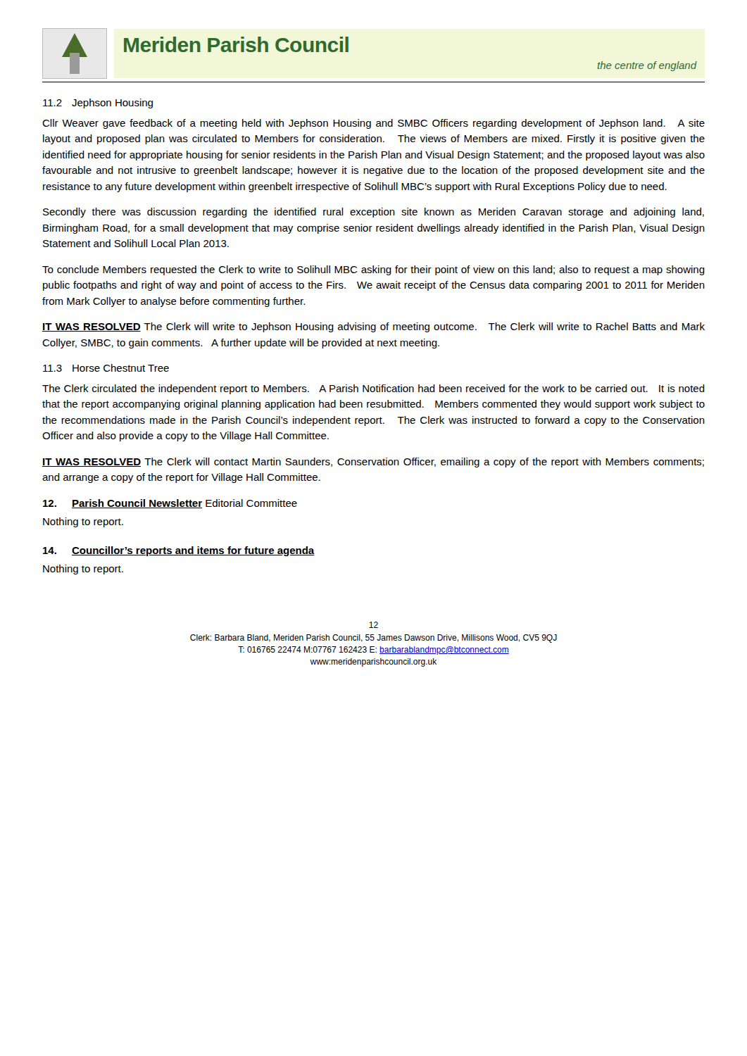Meriden Parish Council
the centre of england
11.2 Jephson Housing
Cllr Weaver gave feedback of a meeting held with Jephson Housing and SMBC Officers regarding development of Jephson land. A site layout and proposed plan was circulated to Members for consideration. The views of Members are mixed. Firstly it is positive given the identified need for appropriate housing for senior residents in the Parish Plan and Visual Design Statement; and the proposed layout was also favourable and not intrusive to greenbelt landscape; however it is negative due to the location of the proposed development site and the resistance to any future development within greenbelt irrespective of Solihull MBC’s support with Rural Exceptions Policy due to need.
Secondly there was discussion regarding the identified rural exception site known as Meriden Caravan storage and adjoining land, Birmingham Road, for a small development that may comprise senior resident dwellings already identified in the Parish Plan, Visual Design Statement and Solihull Local Plan 2013.
To conclude Members requested the Clerk to write to Solihull MBC asking for their point of view on this land; also to request a map showing public footpaths and right of way and point of access to the Firs. We await receipt of the Census data comparing 2001 to 2011 for Meriden from Mark Collyer to analyse before commenting further.
IT WAS RESOLVED The Clerk will write to Jephson Housing advising of meeting outcome. The Clerk will write to Rachel Batts and Mark Collyer, SMBC, to gain comments. A further update will be provided at next meeting.
11.3 Horse Chestnut Tree
The Clerk circulated the independent report to Members. A Parish Notification had been received for the work to be carried out. It is noted that the report accompanying original planning application had been resubmitted. Members commented they would support work subject to the recommendations made in the Parish Council’s independent report. The Clerk was instructed to forward a copy to the Conservation Officer and also provide a copy to the Village Hall Committee.
IT WAS RESOLVED The Clerk will contact Martin Saunders, Conservation Officer, emailing a copy of the report with Members comments; and arrange a copy of the report for Village Hall Committee.
12. Parish Council Newsletter Editorial Committee
Nothing to report.
14. Councillor’s reports and items for future agenda
Nothing to report.
12
Clerk: Barbara Bland, Meriden Parish Council, 55 James Dawson Drive, Millisons Wood, CV5 9QJ
T: 016765 22474 M:07767 162423 E: barbarablandmpc@btconnect.com
www:meridenparishcouncil.org.uk